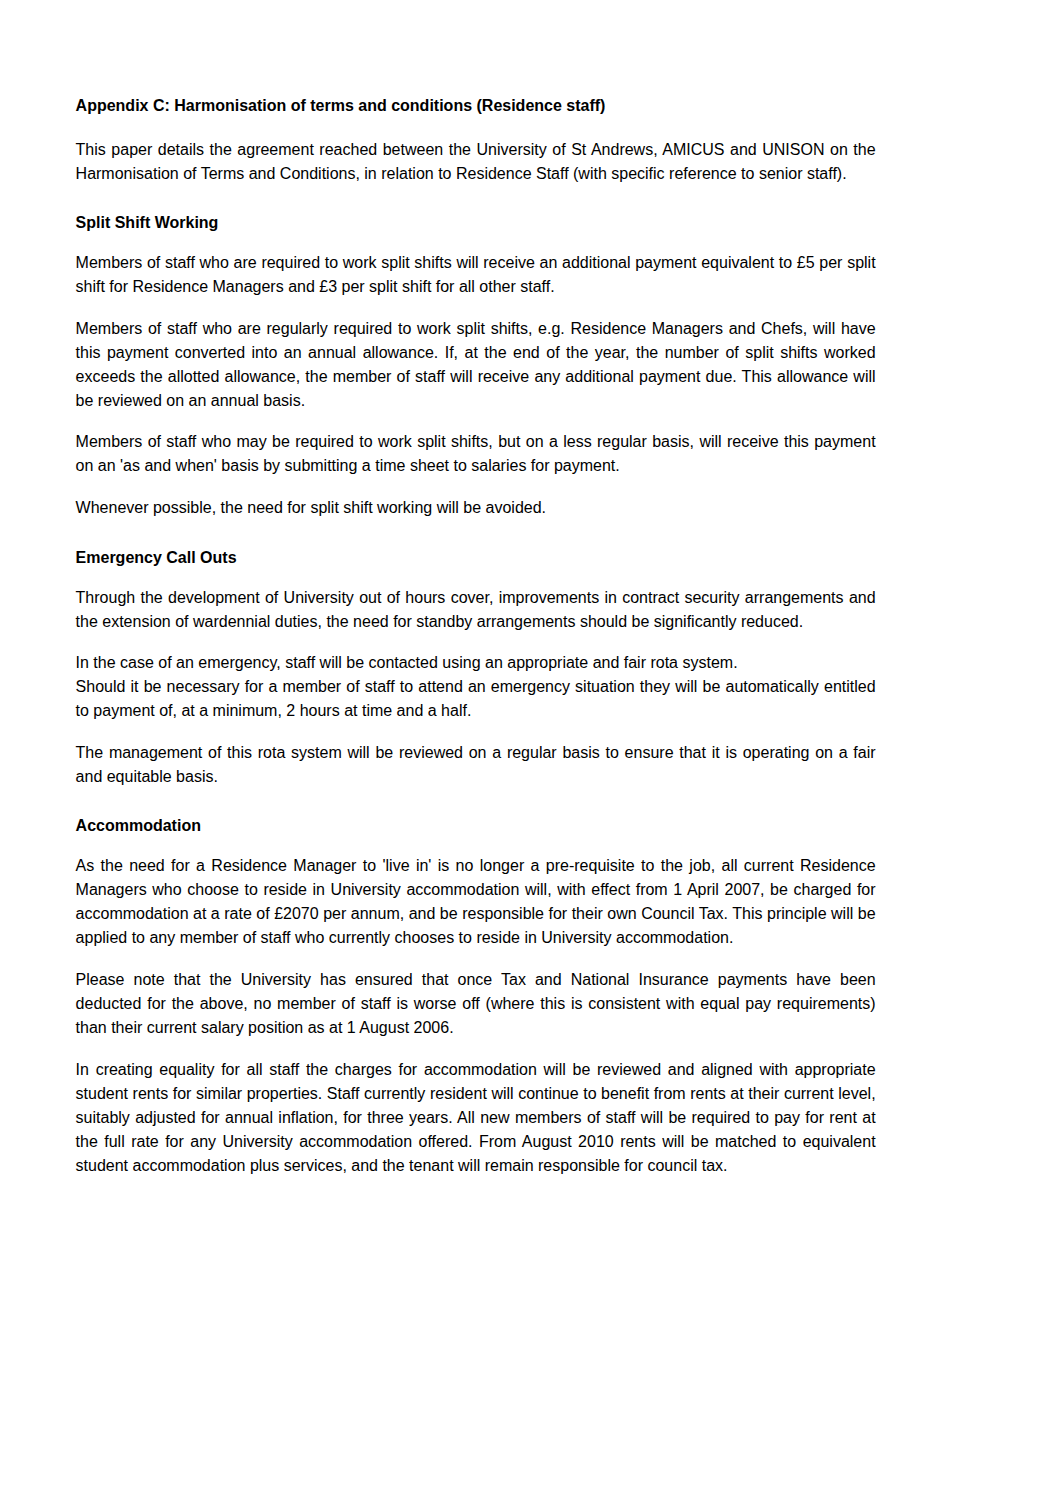Appendix C: Harmonisation of terms and conditions (Residence staff)
This paper details the agreement reached between the University of St Andrews, AMICUS and UNISON on the Harmonisation of Terms and Conditions, in relation to Residence Staff (with specific reference to senior staff).
Split Shift Working
Members of staff who are required to work split shifts will receive an additional payment equivalent to £5 per split shift for Residence Managers and £3 per split shift for all other staff.
Members of staff who are regularly required to work split shifts, e.g. Residence Managers and Chefs, will have this payment converted into an annual allowance. If, at the end of the year, the number of split shifts worked exceeds the allotted allowance, the member of staff will receive any additional payment due. This allowance will be reviewed on an annual basis.
Members of staff who may be required to work split shifts, but on a less regular basis, will receive this payment on an 'as and when' basis by submitting a time sheet to salaries for payment.
Whenever possible, the need for split shift working will be avoided.
Emergency Call Outs
Through the development of University out of hours cover, improvements in contract security arrangements and the extension of wardennial duties, the need for standby arrangements should be significantly reduced.
In the case of an emergency, staff will be contacted using an appropriate and fair rota system.
Should it be necessary for a member of staff to attend an emergency situation they will be automatically entitled to payment of, at a minimum, 2 hours at time and a half.
The management of this rota system will be reviewed on a regular basis to ensure that it is operating on a fair and equitable basis.
Accommodation
As the need for a Residence Manager to 'live in' is no longer a pre-requisite to the job, all current Residence Managers who choose to reside in University accommodation will, with effect from 1 April 2007, be charged for accommodation at a rate of £2070 per annum, and be responsible for their own Council Tax. This principle will be applied to any member of staff who currently chooses to reside in University accommodation.
Please note that the University has ensured that once Tax and National Insurance payments have been deducted for the above, no member of staff is worse off (where this is consistent with equal pay requirements) than their current salary position as at 1 August 2006.
In creating equality for all staff the charges for accommodation will be reviewed and aligned with appropriate student rents for similar properties. Staff currently resident will continue to benefit from rents at their current level, suitably adjusted for annual inflation, for three years. All new members of staff will be required to pay for rent at the full rate for any University accommodation offered. From August 2010 rents will be matched to equivalent student accommodation plus services, and the tenant will remain responsible for council tax.